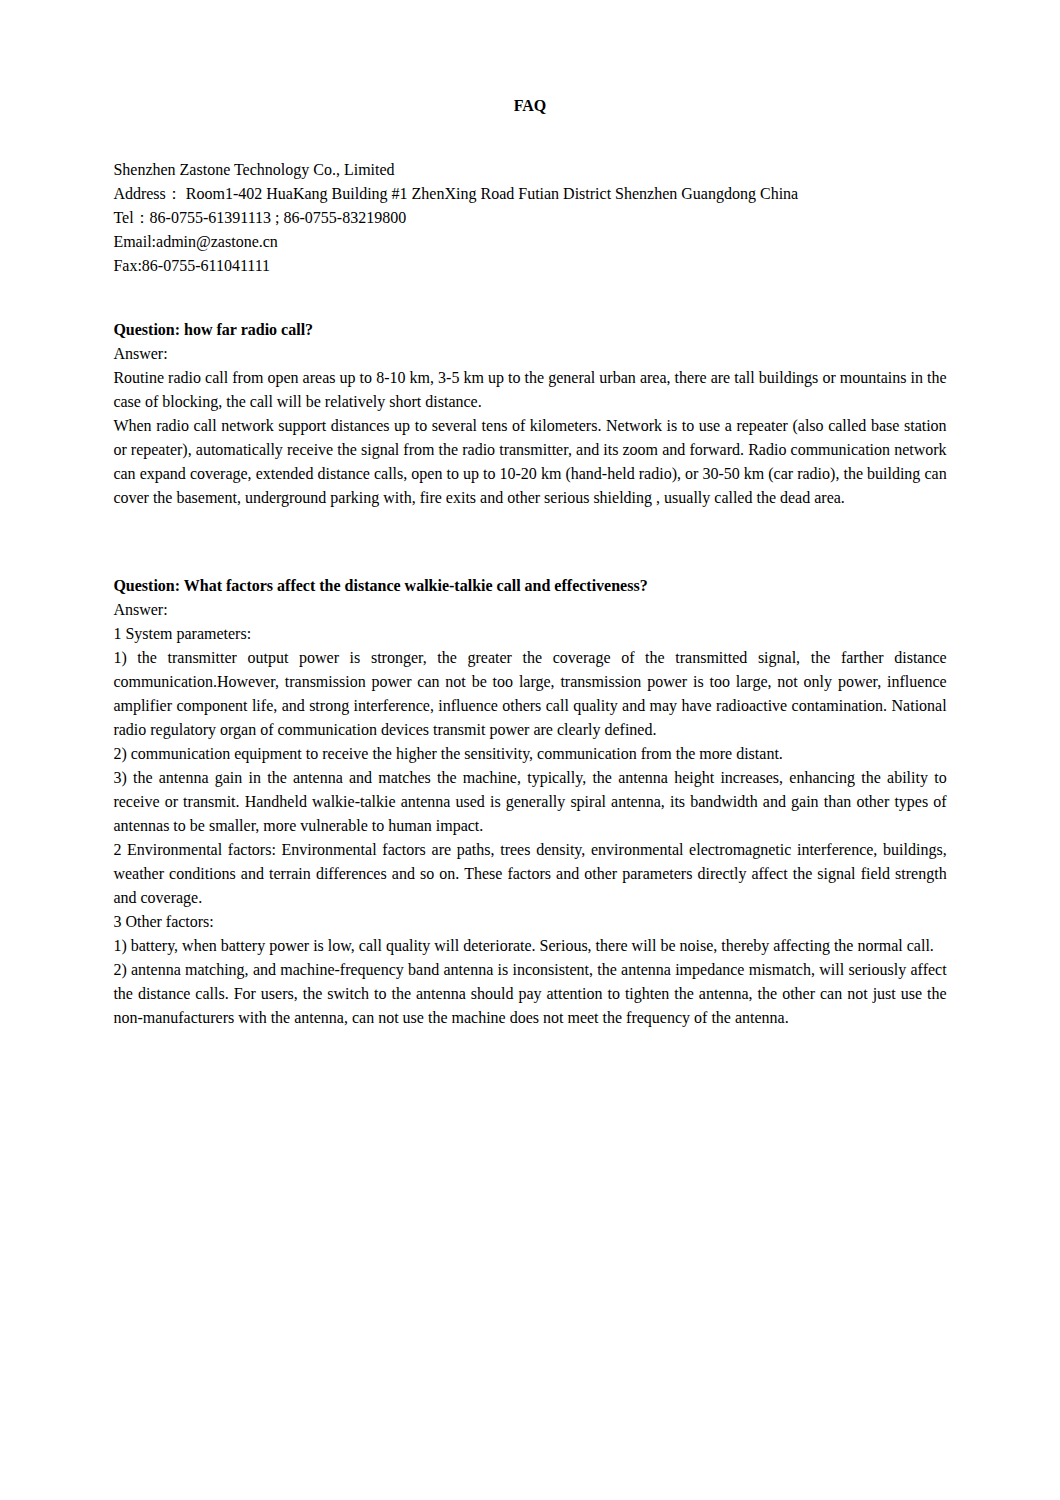FAQ
Shenzhen Zastone Technology Co., Limited
Address： Room1-402 HuaKang Building #1 ZhenXing Road Futian District Shenzhen Guangdong China
Tel：86-0755-61391113 ; 86-0755-83219800
Email:admin@zastone.cn
Fax:86-0755-611041111
Question: how far radio call?
Answer:
Routine radio call from open areas up to 8-10 km, 3-5 km up to the general urban area, there are tall buildings or mountains in the case of blocking, the call will be relatively short distance.
When radio call network support distances up to several tens of kilometers. Network is to use a repeater (also called base station or repeater), automatically receive the signal from the radio transmitter, and its zoom and forward. Radio communication network can expand coverage, extended distance calls, open to up to 10-20 km (hand-held radio), or 30-50 km (car radio), the building can cover the basement, underground parking with, fire exits and other serious shielding , usually called the dead area.
Question: What factors affect the distance walkie-talkie call and effectiveness?
Answer:
1 System parameters:
1) the transmitter output power is stronger, the greater the coverage of the transmitted signal, the farther distance communication.However, transmission power can not be too large, transmission power is too large, not only power, influence amplifier component life, and strong interference, influence others call quality and may have radioactive contamination. National radio regulatory organ of communication devices transmit power are clearly defined.
2) communication equipment to receive the higher the sensitivity, communication from the more distant.
3) the antenna gain in the antenna and matches the machine, typically, the antenna height increases, enhancing the ability to receive or transmit. Handheld walkie-talkie antenna used is generally spiral antenna, its bandwidth and gain than other types of antennas to be smaller, more vulnerable to human impact.
2 Environmental factors: Environmental factors are paths, trees density, environmental electromagnetic interference, buildings, weather conditions and terrain differences and so on. These factors and other parameters directly affect the signal field strength and coverage.
3 Other factors:
1) battery, when battery power is low, call quality will deteriorate. Serious, there will be noise, thereby affecting the normal call.
2) antenna matching, and machine-frequency band antenna is inconsistent, the antenna impedance mismatch, will seriously affect the distance calls. For users, the switch to the antenna should pay attention to tighten the antenna, the other can not just use the non-manufacturers with the antenna, can not use the machine does not meet the frequency of the antenna.